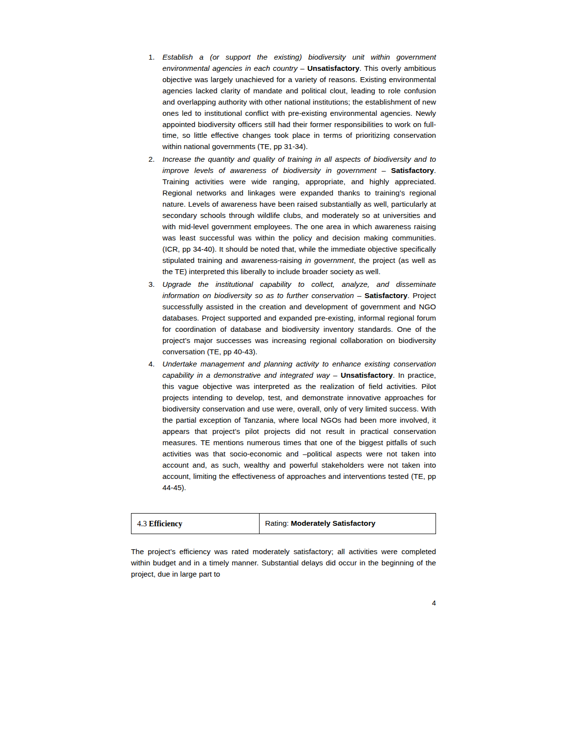Establish a (or support the existing) biodiversity unit within government environmental agencies in each country – Unsatisfactory. This overly ambitious objective was largely unachieved for a variety of reasons. Existing environmental agencies lacked clarity of mandate and political clout, leading to role confusion and overlapping authority with other national institutions; the establishment of new ones led to institutional conflict with pre-existing environmental agencies. Newly appointed biodiversity officers still had their former responsibilities to work on full-time, so little effective changes took place in terms of prioritizing conservation within national governments (TE, pp 31-34).
Increase the quantity and quality of training in all aspects of biodiversity and to improve levels of awareness of biodiversity in government – Satisfactory. Training activities were wide ranging, appropriate, and highly appreciated. Regional networks and linkages were expanded thanks to training’s regional nature. Levels of awareness have been raised substantially as well, particularly at secondary schools through wildlife clubs, and moderately so at universities and with mid-level government employees. The one area in which awareness raising was least successful was within the policy and decision making communities. (ICR, pp 34-40). It should be noted that, while the immediate objective specifically stipulated training and awareness-raising in government, the project (as well as the TE) interpreted this liberally to include broader society as well.
Upgrade the institutional capability to collect, analyze, and disseminate information on biodiversity so as to further conservation – Satisfactory. Project successfully assisted in the creation and development of government and NGO databases. Project supported and expanded pre-existing, informal regional forum for coordination of database and biodiversity inventory standards. One of the project’s major successes was increasing regional collaboration on biodiversity conversation (TE, pp 40-43).
Undertake management and planning activity to enhance existing conservation capability in a demonstrative and integrated way – Unsatisfactory. In practice, this vague objective was interpreted as the realization of field activities. Pilot projects intending to develop, test, and demonstrate innovative approaches for biodiversity conservation and use were, overall, only of very limited success. With the partial exception of Tanzania, where local NGOs had been more involved, it appears that project’s pilot projects did not result in practical conservation measures. TE mentions numerous times that one of the biggest pitfalls of such activities was that socio-economic and –political aspects were not taken into account and, as such, wealthy and powerful stakeholders were not taken into account, limiting the effectiveness of approaches and interventions tested (TE, pp 44-45).
| 4.3 Efficiency | Rating: Moderately Satisfactory |
The project’s efficiency was rated moderately satisfactory; all activities were completed within budget and in a timely manner. Substantial delays did occur in the beginning of the project, due in large part to
4